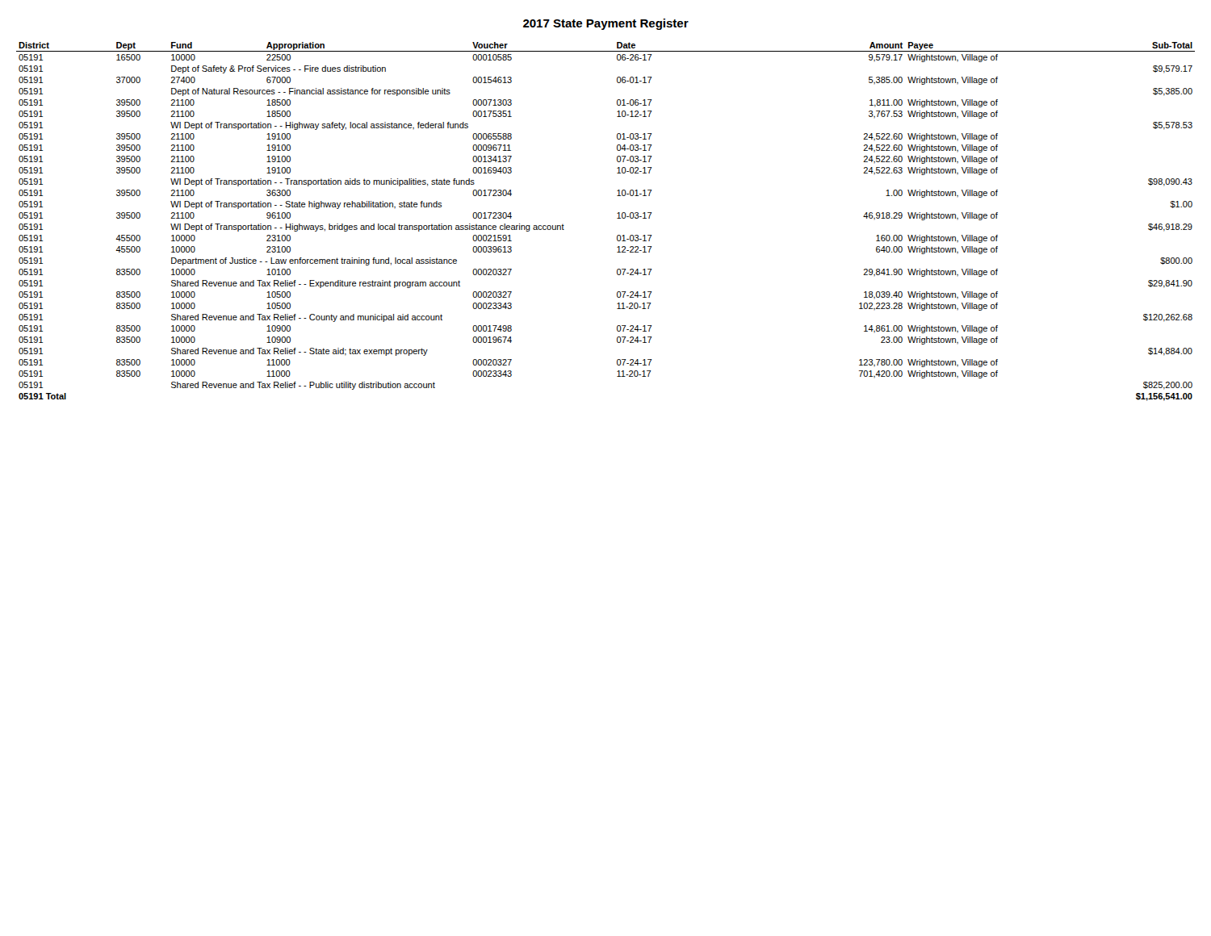2017 State Payment Register
| District | Dept | Fund | Appropriation | Voucher | Date | Amount | Payee | Sub-Total |
| --- | --- | --- | --- | --- | --- | --- | --- | --- |
| 05191 | 16500 | 10000 | 22500 | 00010585 | 06-26-17 | 9,579.17 | Wrightstown, Village of | |
| 05191 | | Dept of Safety & Prof Services - - Fire dues distribution | | $9,579.17 |
| 05191 | 37000 | 27400 | 67000 | 00154613 | 06-01-17 | 5,385.00 | Wrightstown, Village of | |
| 05191 | | Dept of Natural Resources - - Financial assistance for responsible units | | $5,385.00 |
| 05191 | 39500 | 21100 | 18500 | 00071303 | 01-06-17 | 1,811.00 | Wrightstown, Village of | |
| 05191 | 39500 | 21100 | 18500 | 00175351 | 10-12-17 | 3,767.53 | Wrightstown, Village of | |
| 05191 | | WI Dept of Transportation - - Highway safety, local assistance, federal funds | | $5,578.53 |
| 05191 | 39500 | 21100 | 19100 | 00065588 | 01-03-17 | 24,522.60 | Wrightstown, Village of | |
| 05191 | 39500 | 21100 | 19100 | 00096711 | 04-03-17 | 24,522.60 | Wrightstown, Village of | |
| 05191 | 39500 | 21100 | 19100 | 00134137 | 07-03-17 | 24,522.60 | Wrightstown, Village of | |
| 05191 | 39500 | 21100 | 19100 | 00169403 | 10-02-17 | 24,522.63 | Wrightstown, Village of | |
| 05191 | | WI Dept of Transportation - - Transportation aids to municipalities, state funds | | $98,090.43 |
| 05191 | 39500 | 21100 | 36300 | 00172304 | 10-01-17 | 1.00 | Wrightstown, Village of | |
| 05191 | | WI Dept of Transportation - - State highway rehabilitation, state funds | | $1.00 |
| 05191 | 39500 | 21100 | 96100 | 00172304 | 10-03-17 | 46,918.29 | Wrightstown, Village of | |
| 05191 | | WI Dept of Transportation - - Highways, bridges and local transportation assistance clearing account | | $46,918.29 |
| 05191 | 45500 | 10000 | 23100 | 00021591 | 01-03-17 | 160.00 | Wrightstown, Village of | |
| 05191 | 45500 | 10000 | 23100 | 00039613 | 12-22-17 | 640.00 | Wrightstown, Village of | |
| 05191 | | Department of Justice - - Law enforcement training fund, local assistance | | $800.00 |
| 05191 | 83500 | 10000 | 10100 | 00020327 | 07-24-17 | 29,841.90 | Wrightstown, Village of | |
| 05191 | | Shared Revenue and Tax Relief - - Expenditure restraint program account | | $29,841.90 |
| 05191 | 83500 | 10000 | 10500 | 00020327 | 07-24-17 | 18,039.40 | Wrightstown, Village of | |
| 05191 | 83500 | 10000 | 10500 | 00023343 | 11-20-17 | 102,223.28 | Wrightstown, Village of | |
| 05191 | | Shared Revenue and Tax Relief - - County and municipal aid account | | $120,262.68 |
| 05191 | 83500 | 10000 | 10900 | 00017498 | 07-24-17 | 14,861.00 | Wrightstown, Village of | |
| 05191 | 83500 | 10000 | 10900 | 00019674 | 07-24-17 | 23.00 | Wrightstown, Village of | |
| 05191 | | Shared Revenue and Tax Relief - - State aid; tax exempt property | | $14,884.00 |
| 05191 | 83500 | 10000 | 11000 | 00020327 | 07-24-17 | 123,780.00 | Wrightstown, Village of | |
| 05191 | 83500 | 10000 | 11000 | 00023343 | 11-20-17 | 701,420.00 | Wrightstown, Village of | |
| 05191 | | Shared Revenue and Tax Relief - - Public utility distribution account | | $825,200.00 |
| 05191 Total | | | | | | | | $1,156,541.00 |